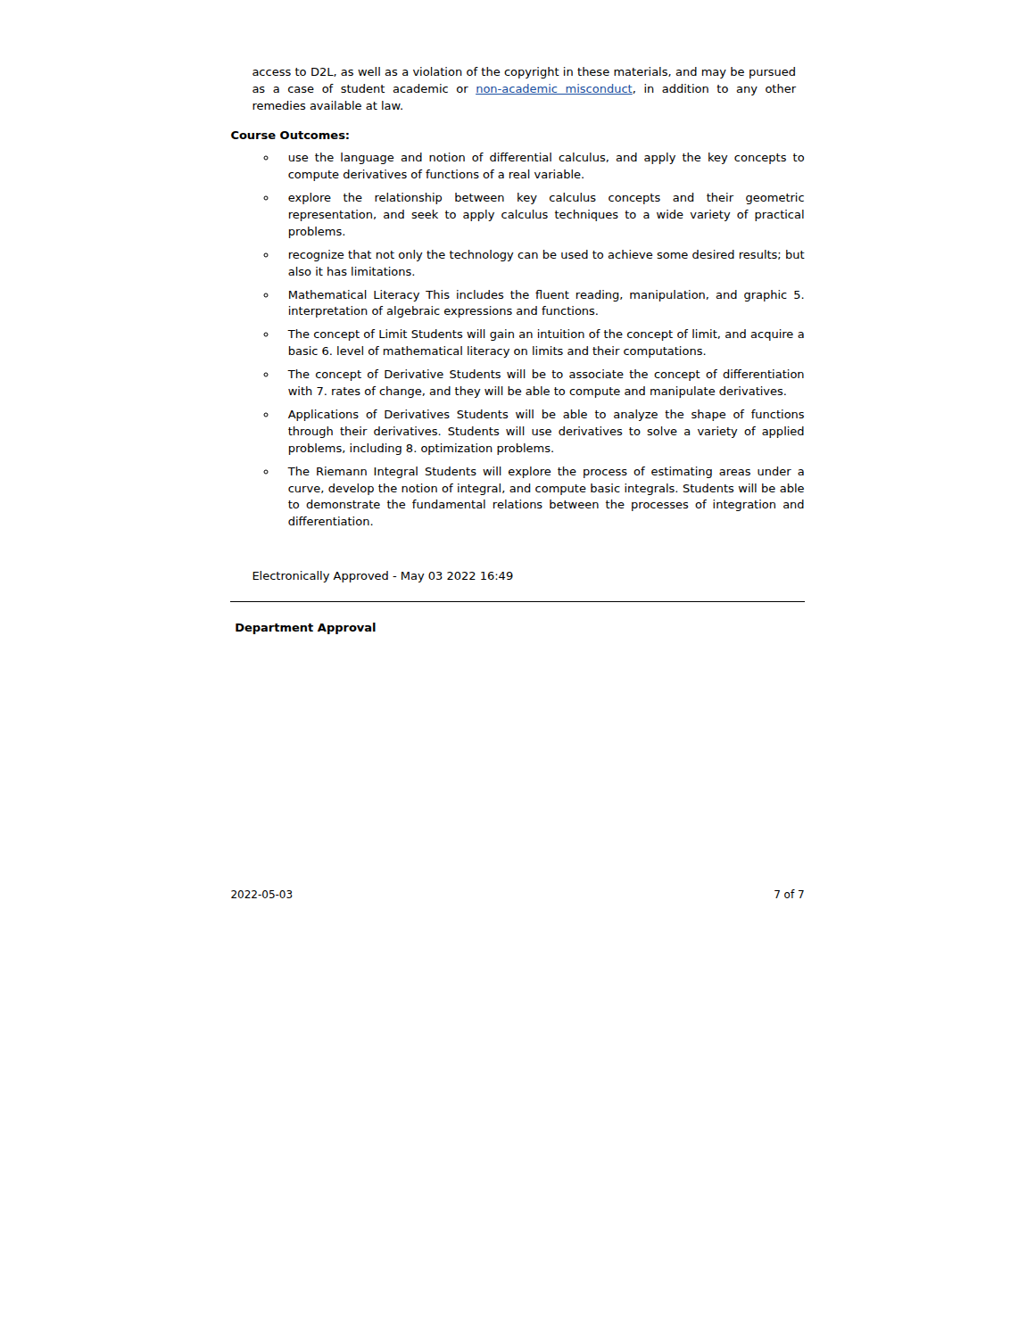access to D2L, as well as a violation of the copyright in these materials, and may be pursued as a case of student academic or non-academic misconduct, in addition to any other remedies available at law.
Course Outcomes:
use the language and notion of differential calculus, and apply the key concepts to compute derivatives of functions of a real variable.
explore the relationship between key calculus concepts and their geometric representation, and seek to apply calculus techniques to a wide variety of practical problems.
recognize that not only the technology can be used to achieve some desired results; but also it has limitations.
Mathematical Literacy This includes the fluent reading, manipulation, and graphic 5. interpretation of algebraic expressions and functions.
The concept of Limit Students will gain an intuition of the concept of limit, and acquire a basic 6. level of mathematical literacy on limits and their computations.
The concept of Derivative Students will be to associate the concept of differentiation with 7. rates of change, and they will be able to compute and manipulate derivatives.
Applications of Derivatives Students will be able to analyze the shape of functions through their derivatives. Students will use derivatives to solve a variety of applied problems, including 8. optimization problems.
The Riemann Integral Students will explore the process of estimating areas under a curve, develop the notion of integral, and compute basic integrals. Students will be able to demonstrate the fundamental relations between the processes of integration and differentiation.
Electronically Approved - May 03 2022 16:49
Department Approval
2022-05-03 7 of 7